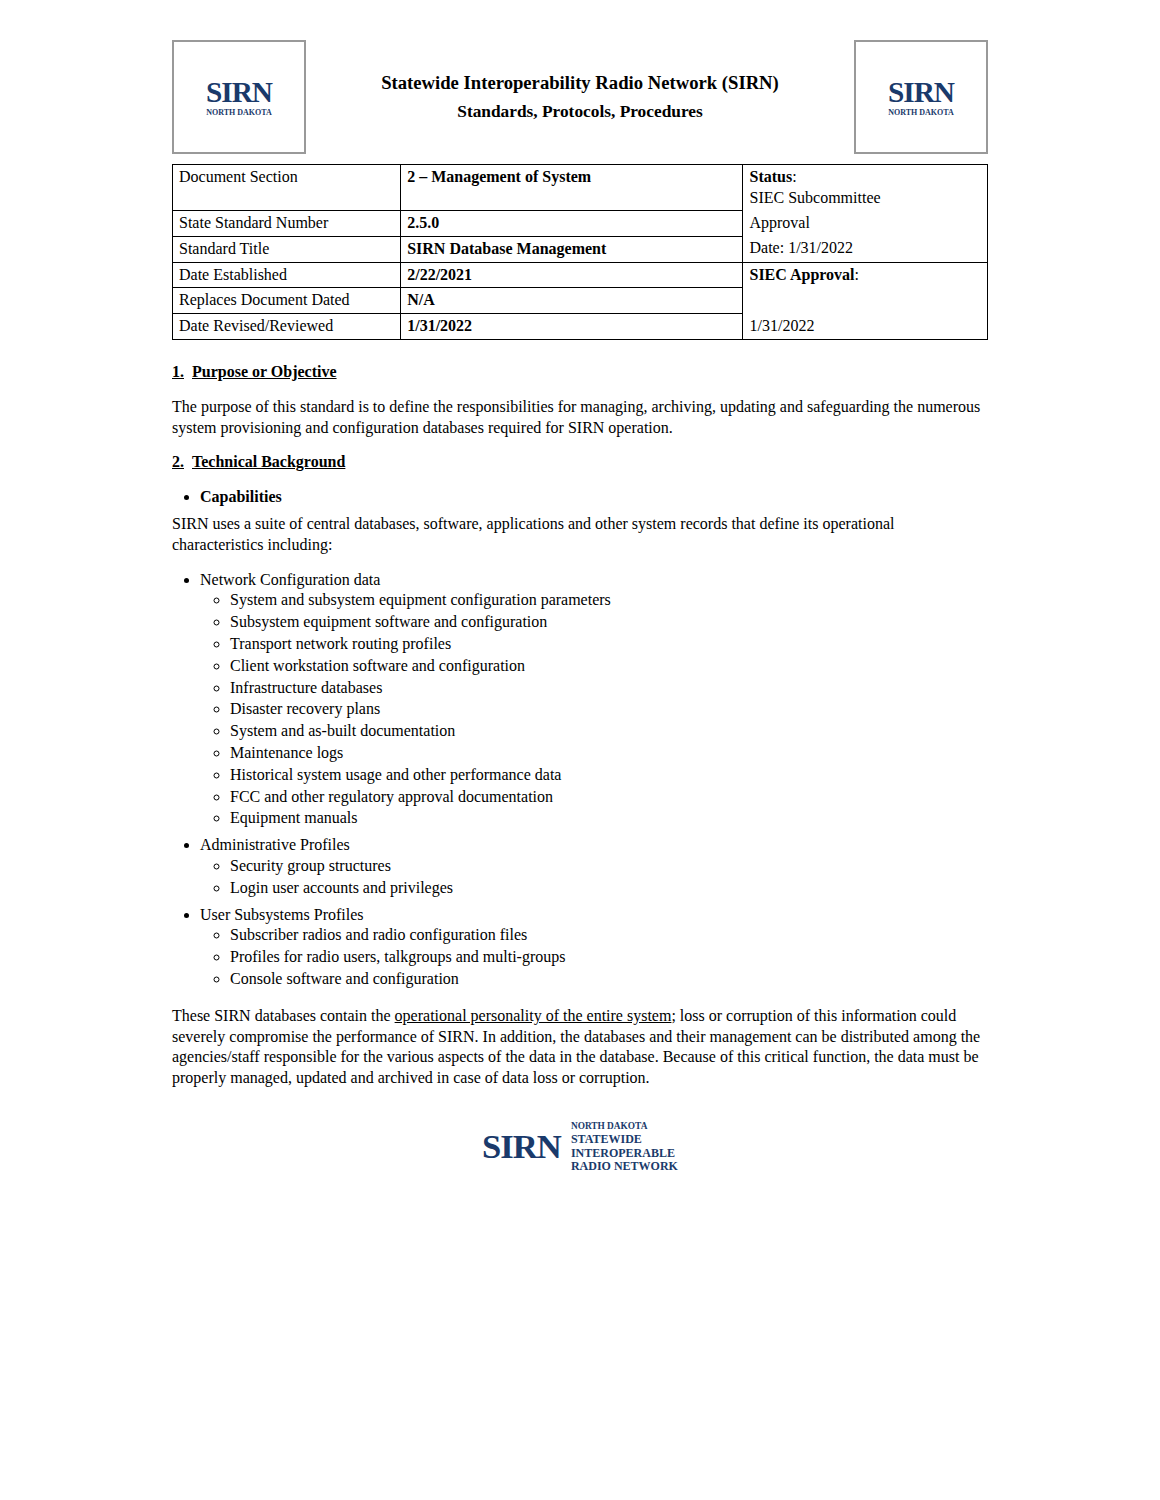SIRN NORTH DAKOTA
Statewide Interoperability Radio Network (SIRN)
Standards, Protocols, Procedures
SIRN NORTH DAKOTA
| Document Section | 2 – Management of System | Status : SIEC Subcommittee |
| State Standard Number | 2.5.0 | Approval |
| Standard Title | SIRN Database Management | Date: 1/31/2022 |
| Date Established | 2/22/2021 | SIEC Approval : |
| Replaces Document Dated | N/A | |
| Date Revised/Reviewed | 1/31/2022 | 1/31/2022 |
1. Purpose or Objective
The purpose of this standard is to define the responsibilities for managing, archiving, updating and safeguarding the numerous system provisioning and configuration databases required for SIRN operation.
2. Technical Background
Capabilities
SIRN uses a suite of central databases, software, applications and other system records that define its operational characteristics including:
Network Configuration data
System and subsystem equipment configuration parameters
Subsystem equipment software and configuration
Transport network routing profiles
Client workstation software and configuration
Infrastructure databases
Disaster recovery plans
System and as-built documentation
Maintenance logs
Historical system usage and other performance data
FCC and other regulatory approval documentation
Equipment manuals
Administrative Profiles
Security group structures
Login user accounts and privileges
User Subsystems Profiles
Subscriber radios and radio configuration files
Profiles for radio users, talkgroups and multi-groups
Console software and configuration
These SIRN databases contain the operational personality of the entire system; loss or corruption of this information could severely compromise the performance of SIRN. In addition, the databases and their management can be distributed among the agencies/staff responsible for the various aspects of the data in the database. Because of this critical function, the data must be properly managed, updated and archived in case of data loss or corruption.
SIRN NORTH DAKOTA
Statewide
Interoperable
Radio Network